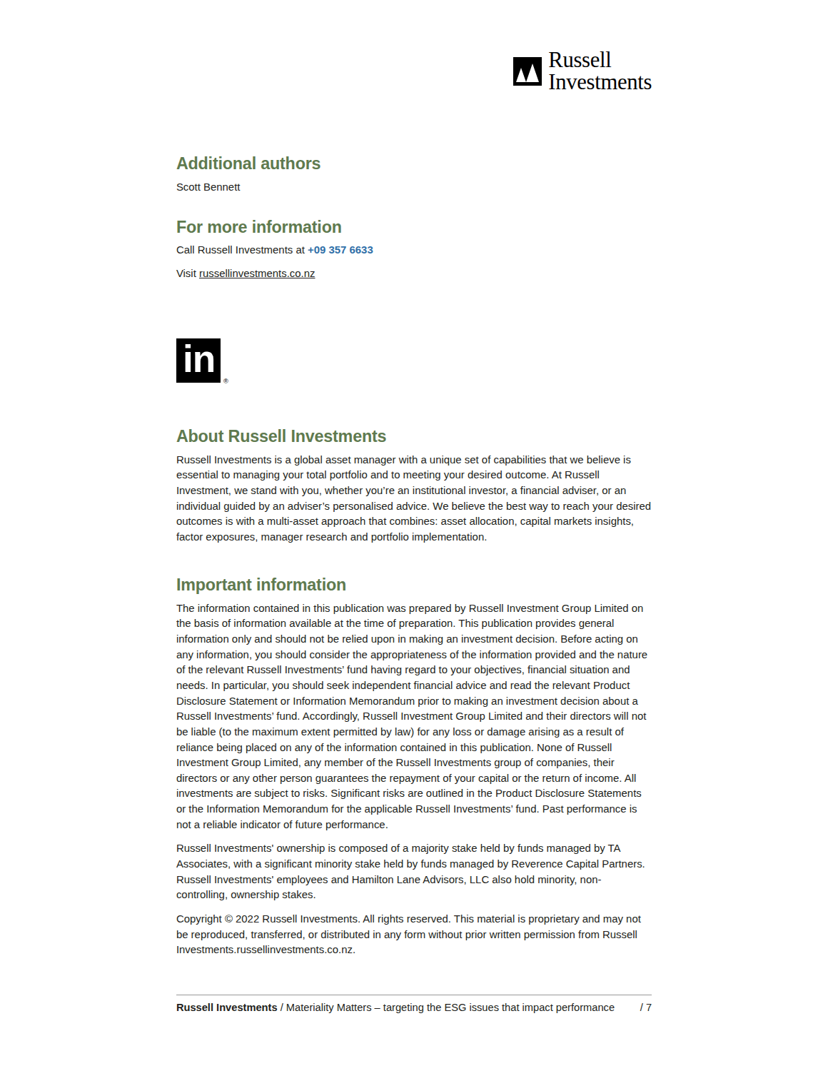Russell
Investments
Additional authors
Scott Bennett
For more information
Call Russell Investments at +09 357 6633
Visit russellinvestments.co.nz
in
®
About Russell Investments
Russell Investments is a global asset manager with a unique set of capabilities that we believe is essential to managing your total portfolio and to meeting your desired outcome. At Russell Investment, we stand with you, whether you’re an institutional investor, a financial adviser, or an individual guided by an adviser’s personalised advice. We believe the best way to reach your desired outcomes is with a multi-asset approach that combines: asset allocation, capital markets insights, factor exposures, manager research and portfolio implementation.
Important information
The information contained in this publication was prepared by Russell Investment Group Limited on the basis of information available at the time of preparation. This publication provides general information only and should not be relied upon in making an investment decision. Before acting on any information, you should consider the appropriateness of the information provided and the nature of the relevant Russell Investments’ fund having regard to your objectives, financial situation and needs. In particular, you should seek independent financial advice and read the relevant Product Disclosure Statement or Information Memorandum prior to making an investment decision about a Russell Investments’ fund. Accordingly, Russell Investment Group Limited and their directors will not be liable (to the maximum extent permitted by law) for any loss or damage arising as a result of reliance being placed on any of the information contained in this publication. None of Russell Investment Group Limited, any member of the Russell Investments group of companies, their directors or any other person guarantees the repayment of your capital or the return of income. All investments are subject to risks. Significant risks are outlined in the Product Disclosure Statements or the Information Memorandum for the applicable Russell Investments’ fund. Past performance is not a reliable indicator of future performance.
Russell Investments' ownership is composed of a majority stake held by funds managed by TA Associates, with a significant minority stake held by funds managed by Reverence Capital Partners. Russell Investments' employees and Hamilton Lane Advisors, LLC also hold minority, non-controlling, ownership stakes.
Copyright © 2022 Russell Investments. All rights reserved. This material is proprietary and may not be reproduced, transferred, or distributed in any form without prior written permission from Russell Investments.russellinvestments.co.nz.
Russell Investments / Materiality Matters – targeting the ESG issues that impact performance
/ 7